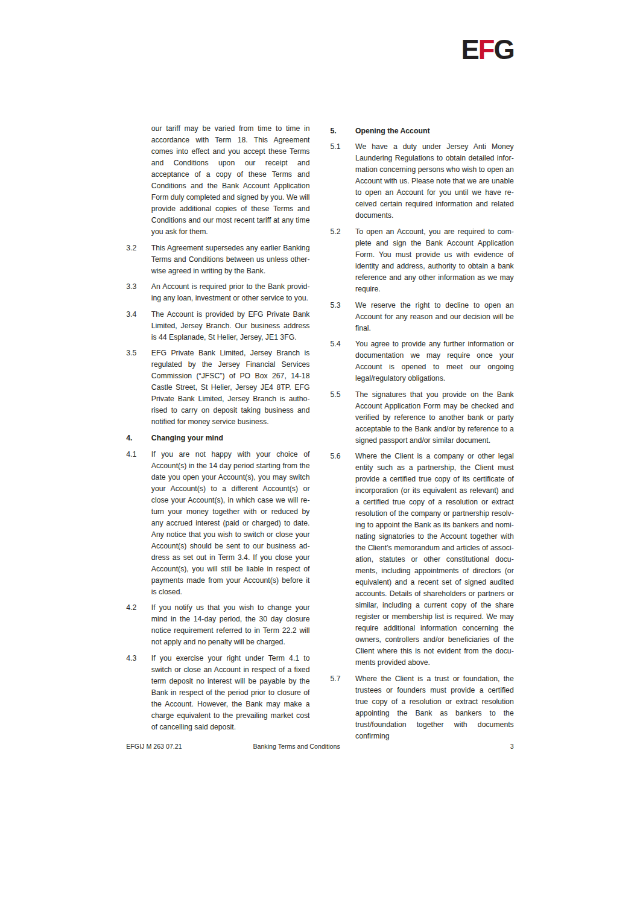EFG
our tariff may be varied from time to time in accordance with Term 18. This Agreement comes into effect and you accept these Terms and Conditions upon our receipt and acceptance of a copy of these Terms and Conditions and the Bank Account Application Form duly completed and signed by you. We will provide additional copies of these Terms and Conditions and our most recent tariff at any time you ask for them.
3.2
This Agreement supersedes any earlier Banking Terms and Conditions between us unless otherwise agreed in writing by the Bank.
3.3
An Account is required prior to the Bank providing any loan, investment or other service to you.
3.4
The Account is provided by EFG Private Bank Limited, Jersey Branch. Our business address is 44 Esplanade, St Helier, Jersey, JE1 3FG.
3.5
EFG Private Bank Limited, Jersey Branch is regulated by the Jersey Financial Services Commission (“JFSC”) of PO Box 267, 14-18 Castle Street, St Helier, Jersey JE4 8TP. EFG Private Bank Limited, Jersey Branch is authorised to carry on deposit taking business and notified for money service business.
4.
Changing your mind
4.1
If you are not happy with your choice of Account(s) in the 14 day period starting from the date you open your Account(s), you may switch your Account(s) to a different Account(s) or close your Account(s), in which case we will return your money together with or reduced by any accrued interest (paid or charged) to date. Any notice that you wish to switch or close your Account(s) should be sent to our business address as set out in Term 3.4. If you close your Account(s), you will still be liable in respect of payments made from your Account(s) before it is closed.
4.2
If you notify us that you wish to change your mind in the 14-day period, the 30 day closure notice requirement referred to in Term 22.2 will not apply and no penalty will be charged.
4.3
If you exercise your right under Term 4.1 to switch or close an Account in respect of a fixed term deposit no interest will be payable by the Bank in respect of the period prior to closure of the Account. However, the Bank may make a charge equivalent to the prevailing market cost of cancelling said deposit.
5.
Opening the Account
5.1
We have a duty under Jersey Anti Money Laundering Regulations to obtain detailed information concerning persons who wish to open an Account with us. Please note that we are unable to open an Account for you until we have received certain required information and related documents.
5.2
To open an Account, you are required to complete and sign the Bank Account Application Form. You must provide us with evidence of identity and address, authority to obtain a bank reference and any other information as we may require.
5.3
We reserve the right to decline to open an Account for any reason and our decision will be final.
5.4
You agree to provide any further information or documentation we may require once your Account is opened to meet our ongoing legal/regulatory obligations.
5.5
The signatures that you provide on the Bank Account Application Form may be checked and verified by reference to another bank or party acceptable to the Bank and/or by reference to a signed passport and/or similar document.
5.6
Where the Client is a company or other legal entity such as a partnership, the Client must provide a certified true copy of its certificate of incorporation (or its equivalent as relevant) and a certified true copy of a resolution or extract resolution of the company or partnership resolving to appoint the Bank as its bankers and nominating signatories to the Account together with the Client’s memorandum and articles of association, statutes or other constitutional documents, including appointments of directors (or equivalent) and a recent set of signed audited accounts. Details of shareholders or partners or similar, including a current copy of the share register or membership list is required. We may require additional information concerning the owners, controllers and/or beneficiaries of the Client where this is not evident from the documents provided above.
5.7
Where the Client is a trust or foundation, the trustees or founders must provide a certified true copy of a resolution or extract resolution appointing the Bank as bankers to the trust/foundation together with documents confirming
EFGIJ M 263 07.21
Banking Terms and Conditions
3